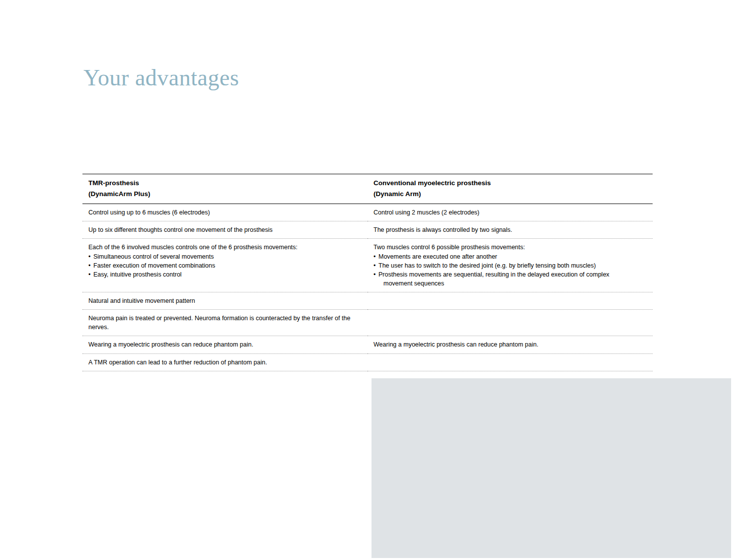Your advantages
| TMR-prosthesis | Conventional myoelectric prosthesis |
| --- | --- |
| (DynamicArm Plus) | (Dynamic Arm) |
| Control using up to 6 muscles (6 electrodes) | Control using 2 muscles (2 electrodes) |
| Up to six different thoughts control one movement of the prosthesis | The prosthesis is always controlled by two signals. |
| Each of the 6 involved muscles controls one of the 6 prosthesis movements: Simultaneous control of several movements Faster execution of movement combinations Easy, intuitive prosthesis control | Two muscles control 6 possible prosthesis movements: Movements are executed one after another The user has to switch to the desired joint (e.g. by briefly tensing both muscles) Prosthesis movements are sequential, resulting in the delayed execution of complex movement sequences |
| Natural and intuitive movement pattern | |
| Neuroma pain is treated or prevented. Neuroma formation is counteracted by the transfer of the nerves. | |
| Wearing a myoelectric prosthesis can reduce phantom pain. | Wearing a myoelectric prosthesis can reduce phantom pain. |
| A TMR operation can lead to a further reduction of phantom pain. | |